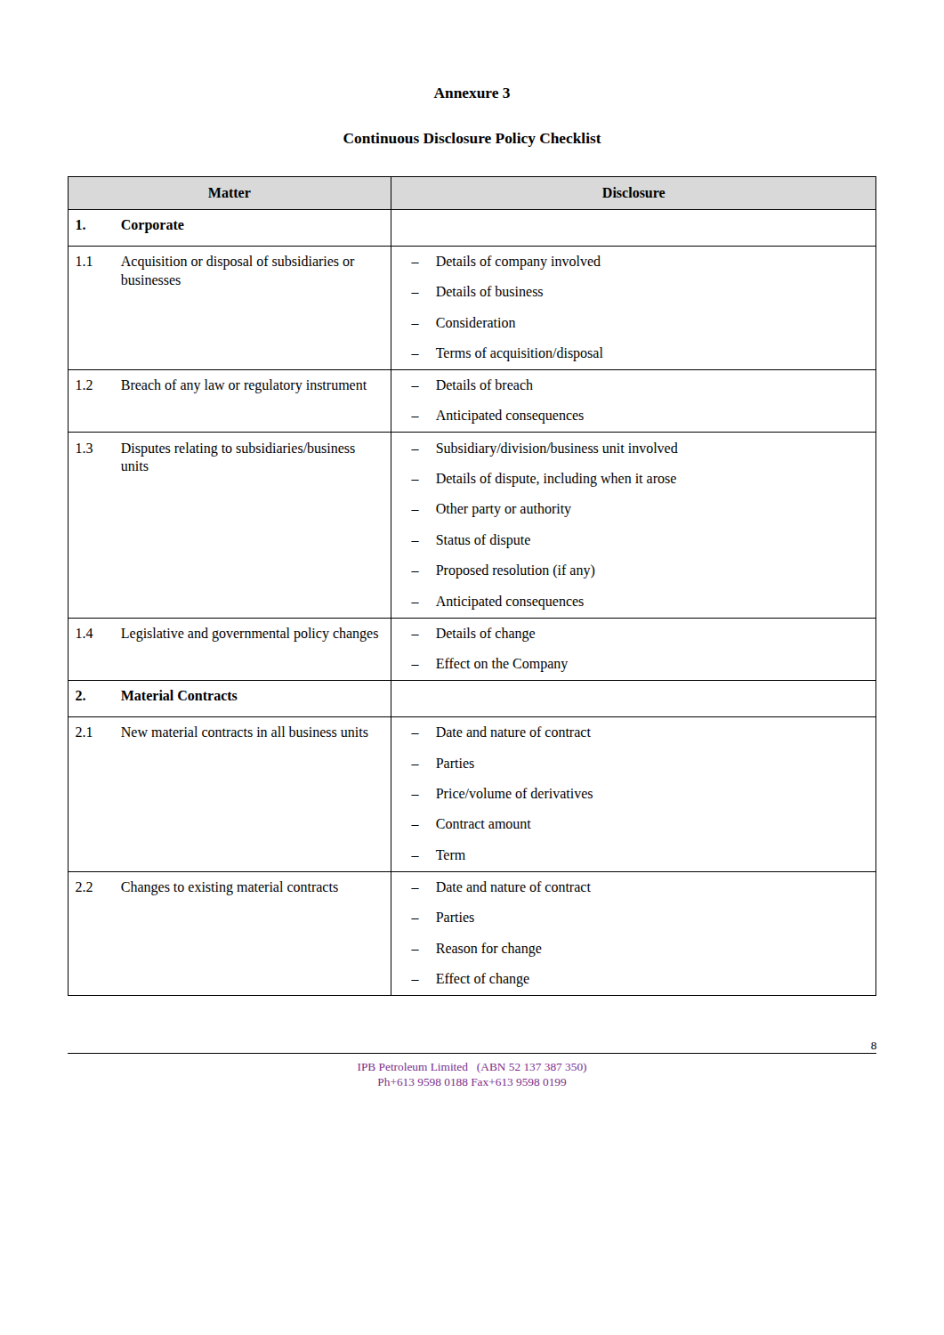Annexure 3
Continuous Disclosure Policy Checklist
| Matter | Disclosure |
| --- | --- |
| 1. Corporate | |
| 1.1 Acquisition or disposal of subsidiaries or businesses | Details of company involved Details of business Consideration Terms of acquisition/disposal |
| 1.2 Breach of any law or regulatory instrument | Details of breach Anticipated consequences |
| 1.3 Disputes relating to subsidiaries/business units | Subsidiary/division/business unit involved Details of dispute, including when it arose Other party or authority Status of dispute Proposed resolution (if any) Anticipated consequences |
| 1.4 Legislative and governmental policy changes | Details of change Effect on the Company |
| 2. Material Contracts | |
| 2.1 New material contracts in all business units | Date and nature of contract Parties Price/volume of derivatives Contract amount Term |
| 2.2 Changes to existing material contracts | Date and nature of contract Parties Reason for change Effect of change |
8
IPB Petroleum Limited (ABN 52 137 387 350)
Ph+613 9598 0188 Fax+613 9598 0199